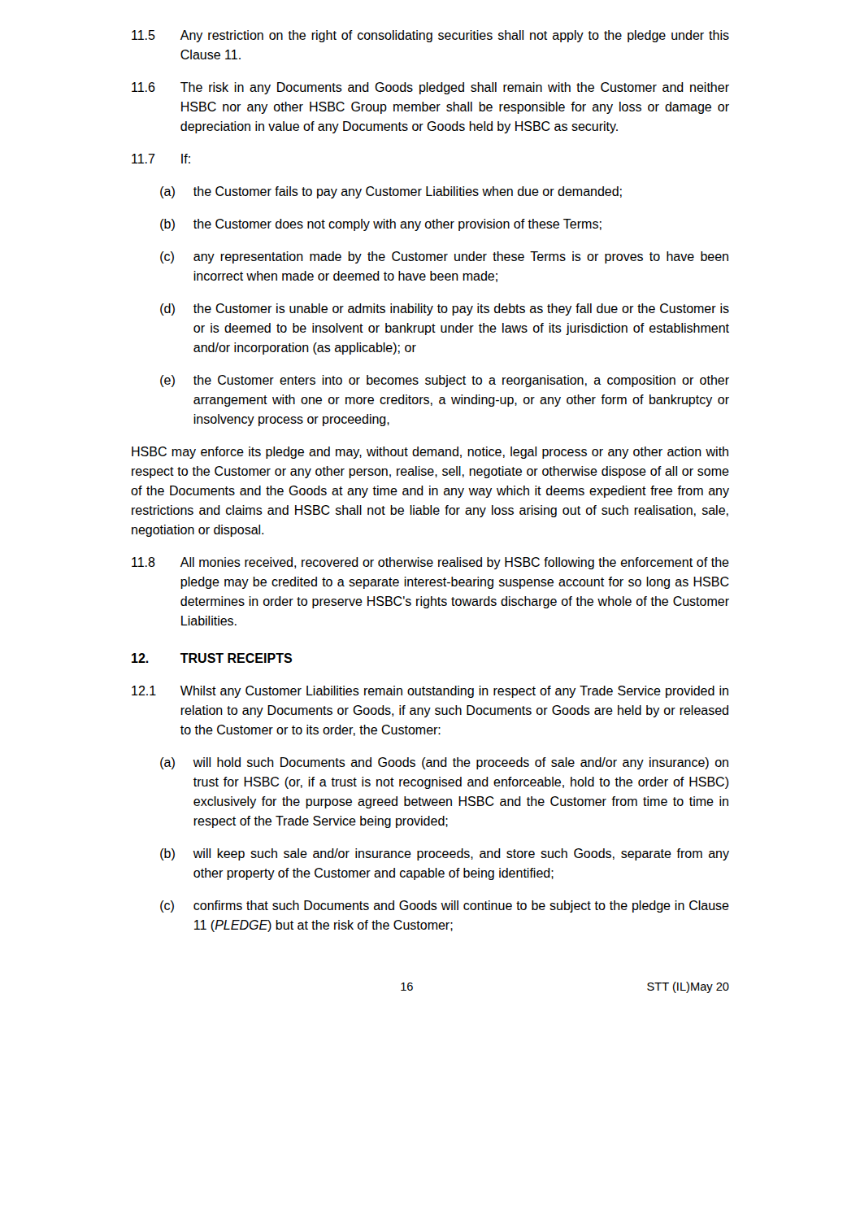11.5
Any restriction on the right of consolidating securities shall not apply to the pledge under this Clause 11.
11.6
The risk in any Documents and Goods pledged shall remain with the Customer and neither HSBC nor any other HSBC Group member shall be responsible for any loss or damage or depreciation in value of any Documents or Goods held by HSBC as security.
11.7
If:
(a)
the Customer fails to pay any Customer Liabilities when due or demanded;
(b)
the Customer does not comply with any other provision of these Terms;
(c)
any representation made by the Customer under these Terms is or proves to have been incorrect when made or deemed to have been made;
(d)
the Customer is unable or admits inability to pay its debts as they fall due or the Customer is or is deemed to be insolvent or bankrupt under the laws of its jurisdiction of establishment and/or incorporation (as applicable); or
(e)
the Customer enters into or becomes subject to a reorganisation, a composition or other arrangement with one or more creditors, a winding-up, or any other form of bankruptcy or insolvency process or proceeding,
HSBC may enforce its pledge and may, without demand, notice, legal process or any other action with respect to the Customer or any other person, realise, sell, negotiate or otherwise dispose of all or some of the Documents and the Goods at any time and in any way which it deems expedient free from any restrictions and claims and HSBC shall not be liable for any loss arising out of such realisation, sale, negotiation or disposal.
11.8
All monies received, recovered or otherwise realised by HSBC following the enforcement of the pledge may be credited to a separate interest-bearing suspense account for so long as HSBC determines in order to preserve HSBC's rights towards discharge of the whole of the Customer Liabilities.
12. TRUST RECEIPTS
12.1
Whilst any Customer Liabilities remain outstanding in respect of any Trade Service provided in relation to any Documents or Goods, if any such Documents or Goods are held by or released to the Customer or to its order, the Customer:
(a)
will hold such Documents and Goods (and the proceeds of sale and/or any insurance) on trust for HSBC (or, if a trust is not recognised and enforceable, hold to the order of HSBC) exclusively for the purpose agreed between HSBC and the Customer from time to time in respect of the Trade Service being provided;
(b)
will keep such sale and/or insurance proceeds, and store such Goods, separate from any other property of the Customer and capable of being identified;
(c)
confirms that such Documents and Goods will continue to be subject to the pledge in Clause 11 (PLEDGE) but at the risk of the Customer;
16
STT (IL)May 20